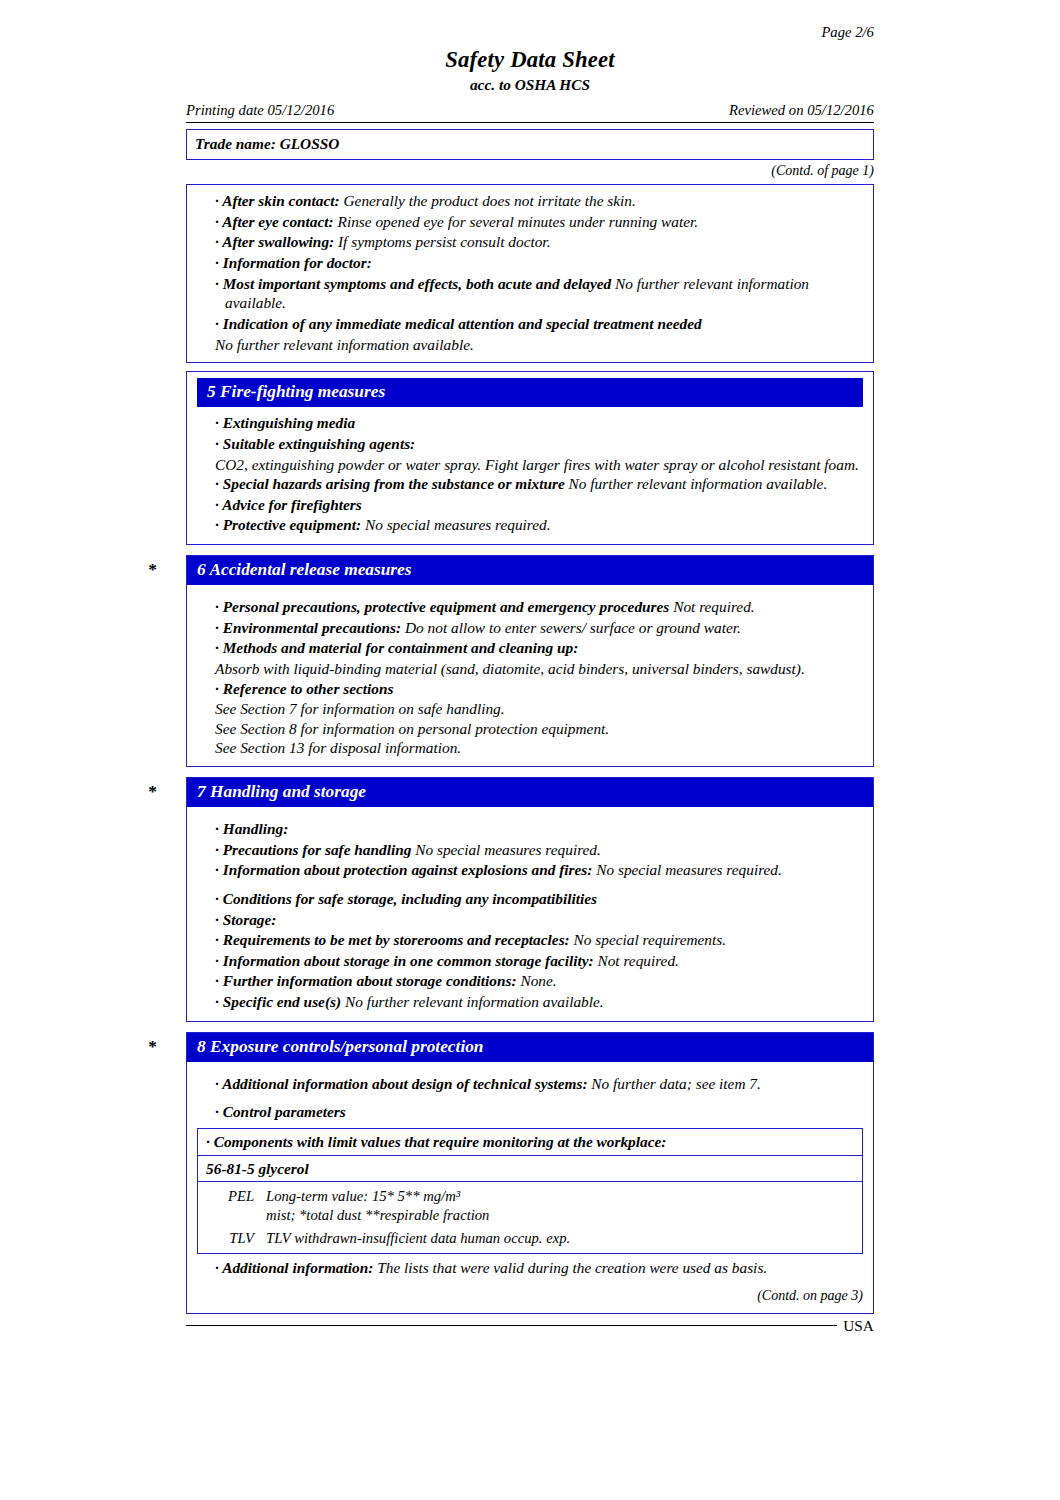Page 2/6
Safety Data Sheet
acc. to OSHA HCS
Printing date 05/12/2016 Reviewed on 05/12/2016
Trade name: GLOSSO
(Contd. of page 1)
· After skin contact: Generally the product does not irritate the skin.
· After eye contact: Rinse opened eye for several minutes under running water.
· After swallowing: If symptoms persist consult doctor.
· Information for doctor:
· Most important symptoms and effects, both acute and delayed No further relevant information available.
· Indication of any immediate medical attention and special treatment needed
No further relevant information available.
5 Fire-fighting measures
· Extinguishing media
· Suitable extinguishing agents:
CO2, extinguishing powder or water spray. Fight larger fires with water spray or alcohol resistant foam.
· Special hazards arising from the substance or mixture No further relevant information available.
· Advice for firefighters
· Protective equipment: No special measures required.
*
6 Accidental release measures
· Personal precautions, protective equipment and emergency procedures Not required.
· Environmental precautions: Do not allow to enter sewers/ surface or ground water.
· Methods and material for containment and cleaning up:
Absorb with liquid-binding material (sand, diatomite, acid binders, universal binders, sawdust).
· Reference to other sections
See Section 7 for information on safe handling.
See Section 8 for information on personal protection equipment.
See Section 13 for disposal information.
*
7 Handling and storage
· Handling:
· Precautions for safe handling No special measures required.
· Information about protection against explosions and fires: No special measures required.
· Conditions for safe storage, including any incompatibilities
· Storage:
· Requirements to be met by storerooms and receptacles: No special requirements.
· Information about storage in one common storage facility: Not required.
· Further information about storage conditions: None.
· Specific end use(s) No further relevant information available.
*
8 Exposure controls/personal protection
· Additional information about design of technical systems: No further data; see item 7.
· Control parameters
· Components with limit values that require monitoring at the workplace:
56-81-5 glycerol
| PEL | Long-term value: 15* 5** mg/m³ mist; *total dust **respirable fraction |
| TLV | TLV withdrawn-insufficient data human occup. exp. |
· Additional information: The lists that were valid during the creation were used as basis.
(Contd. on page 3)
USA